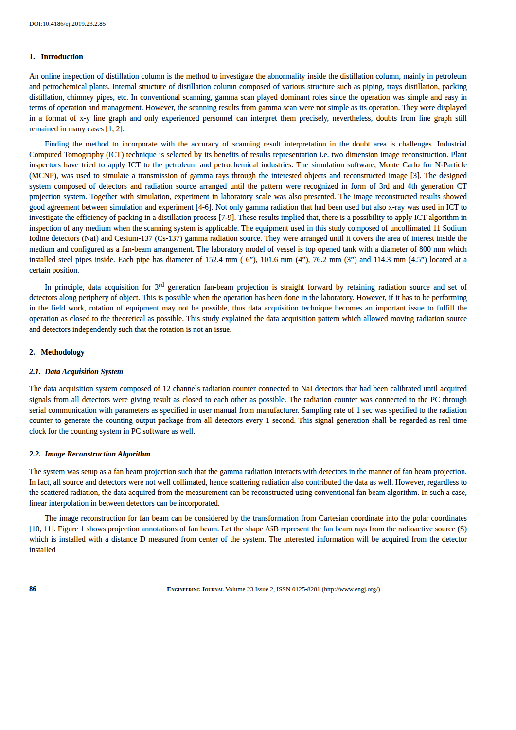DOI:10.4186/ej.2019.23.2.85
1. Introduction
An online inspection of distillation column is the method to investigate the abnormality inside the distillation column, mainly in petroleum and petrochemical plants. Internal structure of distillation column composed of various structure such as piping, trays distillation, packing distillation, chimney pipes, etc. In conventional scanning, gamma scan played dominant roles since the operation was simple and easy in terms of operation and management. However, the scanning results from gamma scan were not simple as its operation. They were displayed in a format of x-y line graph and only experienced personnel can interpret them precisely, nevertheless, doubts from line graph still remained in many cases [1, 2].
Finding the method to incorporate with the accuracy of scanning result interpretation in the doubt area is challenges. Industrial Computed Tomography (ICT) technique is selected by its benefits of results representation i.e. two dimension image reconstruction. Plant inspectors have tried to apply ICT to the petroleum and petrochemical industries. The simulation software, Monte Carlo for N-Particle (MCNP), was used to simulate a transmission of gamma rays through the interested objects and reconstructed image [3]. The designed system composed of detectors and radiation source arranged until the pattern were recognized in form of 3rd and 4th generation CT projection system. Together with simulation, experiment in laboratory scale was also presented. The image reconstructed results showed good agreement between simulation and experiment [4-6]. Not only gamma radiation that had been used but also x-ray was used in ICT to investigate the efficiency of packing in a distillation process [7-9]. These results implied that, there is a possibility to apply ICT algorithm in inspection of any medium when the scanning system is applicable. The equipment used in this study composed of uncollimated 11 Sodium Iodine detectors (NaI) and Cesium-137 (Cs-137) gamma radiation source. They were arranged until it covers the area of interest inside the medium and configured as a fan-beam arrangement. The laboratory model of vessel is top opened tank with a diameter of 800 mm which installed steel pipes inside. Each pipe has diameter of 152.4 mm ( 6”), 101.6 mm (4”), 76.2 mm (3”) and 114.3 mm (4.5”) located at a certain position.
In principle, data acquisition for 3rd generation fan-beam projection is straight forward by retaining radiation source and set of detectors along periphery of object. This is possible when the operation has been done in the laboratory. However, if it has to be performing in the field work, rotation of equipment may not be possible, thus data acquisition technique becomes an important issue to fulfill the operation as closed to the theoretical as possible. This study explained the data acquisition pattern which allowed moving radiation source and detectors independently such that the rotation is not an issue.
2. Methodology
2.1. Data Acquisition System
The data acquisition system composed of 12 channels radiation counter connected to NaI detectors that had been calibrated until acquired signals from all detectors were giving result as closed to each other as possible. The radiation counter was connected to the PC through serial communication with parameters as specified in user manual from manufacturer. Sampling rate of 1 sec was specified to the radiation counter to generate the counting output package from all detectors every 1 second. This signal generation shall be regarded as real time clock for the counting system in PC software as well.
2.2. Image Reconstruction Algorithm
The system was setup as a fan beam projection such that the gamma radiation interacts with detectors in the manner of fan beam projection. In fact, all source and detectors were not well collimated, hence scattering radiation also contributed the data as well. However, regardless to the scattered radiation, the data acquired from the measurement can be reconstructed using conventional fan beam algorithm. In such a case, linear interpolation in between detectors can be incorporated.
The image reconstruction for fan beam can be considered by the transformation from Cartesian coordinate into the polar coordinates [10, 11]. Figure 1 shows projection annotations of fan beam. Let the shape AŝB represent the fan beam rays from the radioactive source (S) which is installed with a distance D measured from center of the system. The interested information will be acquired from the detector installed
86 Engineering Journal Volume 23 Issue 2, ISSN 0125-8281 (http://www.engj.org/)